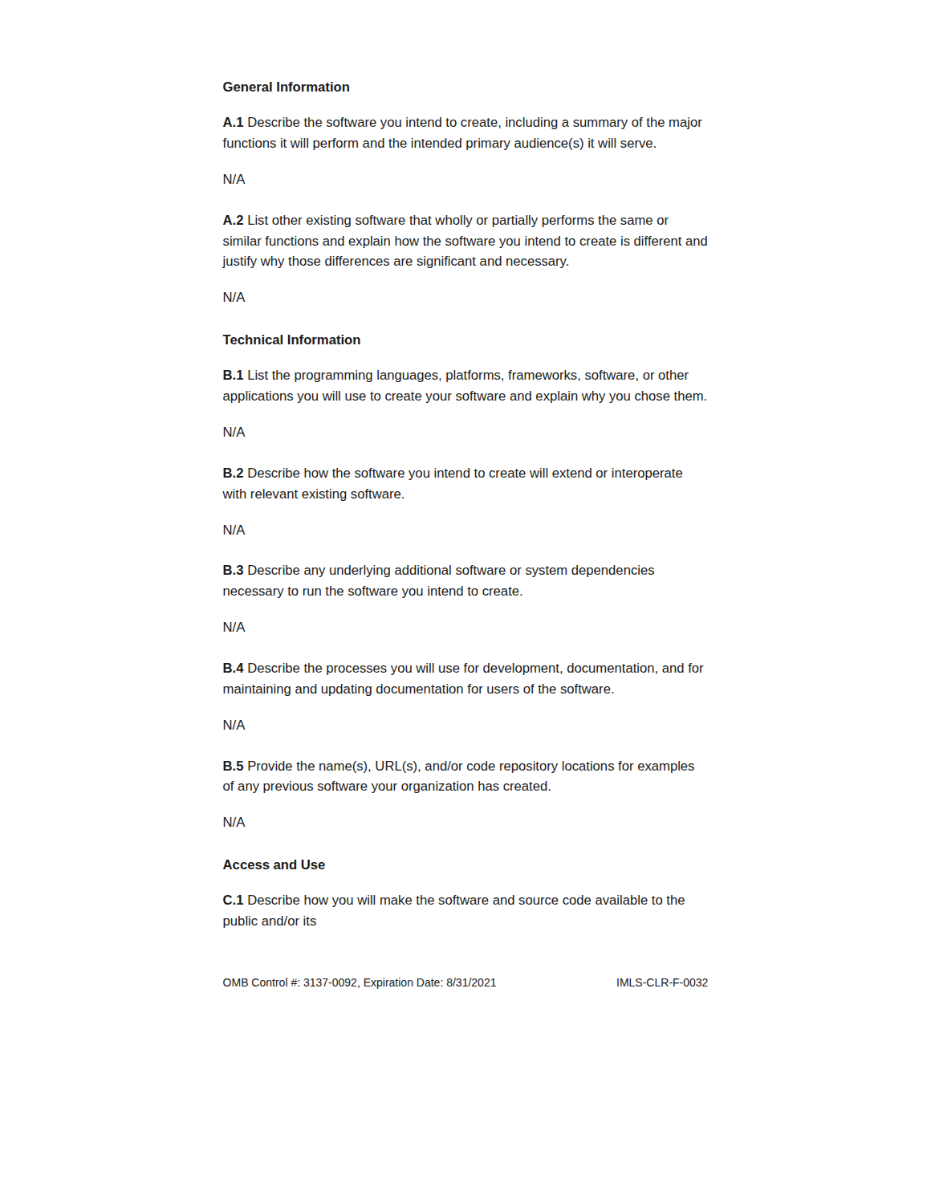General Information
A.1 Describe the software you intend to create, including a summary of the major functions it will perform and the intended primary audience(s) it will serve.
N/A
A.2 List other existing software that wholly or partially performs the same or similar functions and explain how the software you intend to create is different and justify why those differences are significant and necessary.
N/A
Technical Information
B.1 List the programming languages, platforms, frameworks, software, or other applications you will use to create your software and explain why you chose them.
N/A
B.2 Describe how the software you intend to create will extend or interoperate with relevant existing software.
N/A
B.3 Describe any underlying additional software or system dependencies necessary to run the software you intend to create.
N/A
B.4 Describe the processes you will use for development, documentation, and for maintaining and updating documentation for users of the software.
N/A
B.5 Provide the name(s), URL(s), and/or code repository locations for examples of any previous software your organization has created.
N/A
Access and Use
C.1 Describe how you will make the software and source code available to the public and/or its
OMB Control #: 3137-0092, Expiration Date: 8/31/2021 IMLS-CLR-F-0032